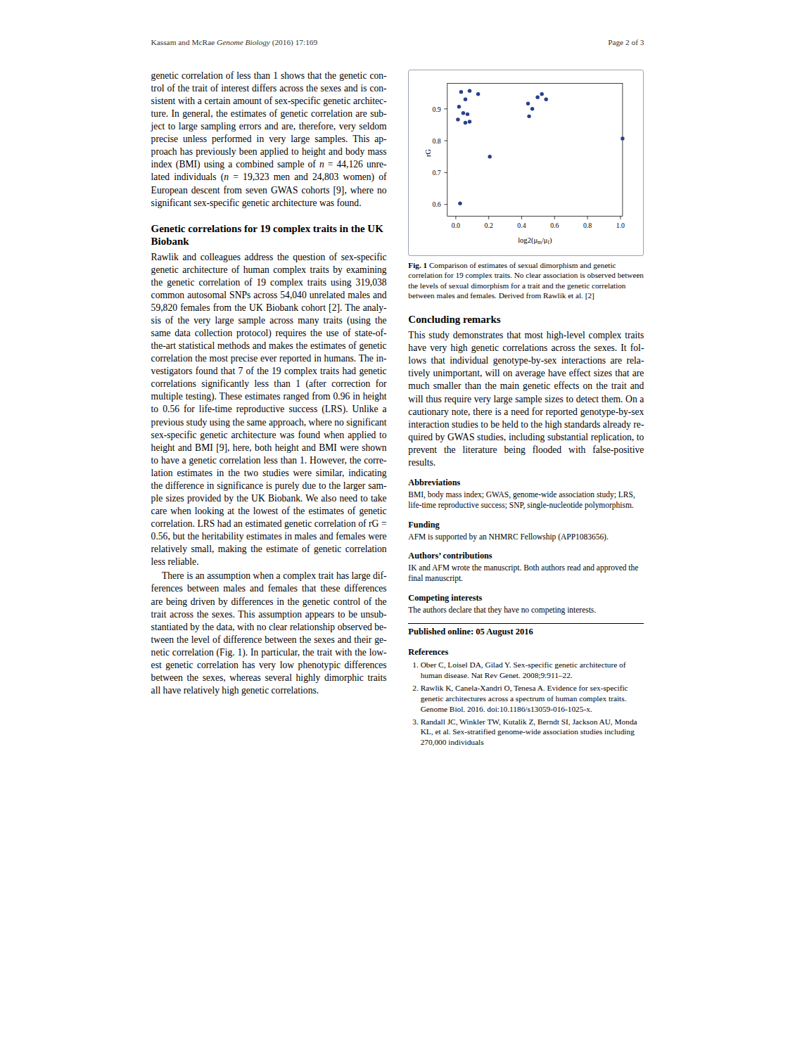Kassam and McRae Genome Biology (2016) 17:169
Page 2 of 3
genetic correlation of less than 1 shows that the genetic control of the trait of interest differs across the sexes and is consistent with a certain amount of sex-specific genetic architecture. In general, the estimates of genetic correlation are subject to large sampling errors and are, therefore, very seldom precise unless performed in very large samples. This approach has previously been applied to height and body mass index (BMI) using a combined sample of n = 44,126 unrelated individuals (n = 19,323 men and 24,803 women) of European descent from seven GWAS cohorts [9], where no significant sex-specific genetic architecture was found.
Genetic correlations for 19 complex traits in the UK Biobank
Rawlik and colleagues address the question of sex-specific genetic architecture of human complex traits by examining the genetic correlation of 19 complex traits using 319,038 common autosomal SNPs across 54,040 unrelated males and 59,820 females from the UK Biobank cohort [2]. The analysis of the very large sample across many traits (using the same data collection protocol) requires the use of state-of-the-art statistical methods and makes the estimates of genetic correlation the most precise ever reported in humans. The investigators found that 7 of the 19 complex traits had genetic correlations significantly less than 1 (after correction for multiple testing). These estimates ranged from 0.96 in height to 0.56 for life-time reproductive success (LRS). Unlike a previous study using the same approach, where no significant sex-specific genetic architecture was found when applied to height and BMI [9], here, both height and BMI were shown to have a genetic correlation less than 1. However, the correlation estimates in the two studies were similar, indicating the difference in significance is purely due to the larger sample sizes provided by the UK Biobank. We also need to take care when looking at the lowest of the estimates of genetic correlation. LRS had an estimated genetic correlation of rG = 0.56, but the heritability estimates in males and females were relatively small, making the estimate of genetic correlation less reliable.
There is an assumption when a complex trait has large differences between males and females that these differences are being driven by differences in the genetic control of the trait across the sexes. This assumption appears to be unsubstantiated by the data, with no clear relationship observed between the level of difference between the sexes and their genetic correlation (Fig. 1). In particular, the trait with the lowest genetic correlation has very low phenotypic differences between the sexes, whereas several highly dimorphic traits all have relatively high genetic correlations.
0.9 0.8 0.7 0.6 0.0 0.2 0.4 0.6 0.8 1.0 rG log2(μm/μf)
Fig. 1 Comparison of estimates of sexual dimorphism and genetic correlation for 19 complex traits. No clear association is observed between the levels of sexual dimorphism for a trait and the genetic correlation between males and females. Derived from Rawlik et al. [2]
Concluding remarks
This study demonstrates that most high-level complex traits have very high genetic correlations across the sexes. It follows that individual genotype-by-sex interactions are relatively unimportant, will on average have effect sizes that are much smaller than the main genetic effects on the trait and will thus require very large sample sizes to detect them. On a cautionary note, there is a need for reported genotype-by-sex interaction studies to be held to the high standards already required by GWAS studies, including substantial replication, to prevent the literature being flooded with false-positive results.
Abbreviations
BMI, body mass index; GWAS, genome-wide association study; LRS, life-time reproductive success; SNP, single-nucleotide polymorphism.
Funding
AFM is supported by an NHMRC Fellowship (APP1083656).
Authors’ contributions
IK and AFM wrote the manuscript. Both authors read and approved the final manuscript.
Competing interests
The authors declare that they have no competing interests.
Published online: 05 August 2016
References
Ober C, Loisel DA, Gilad Y. Sex-specific genetic architecture of human disease. Nat Rev Genet. 2008;9:911–22.
Rawlik K, Canela-Xandri O, Tenesa A. Evidence for sex-specific genetic architectures across a spectrum of human complex traits. Genome Biol. 2016. doi:10.1186/s13059-016-1025-x.
Randall JC, Winkler TW, Kutalik Z, Berndt SI, Jackson AU, Monda KL, et al. Sex-stratified genome-wide association studies including 270,000 individuals